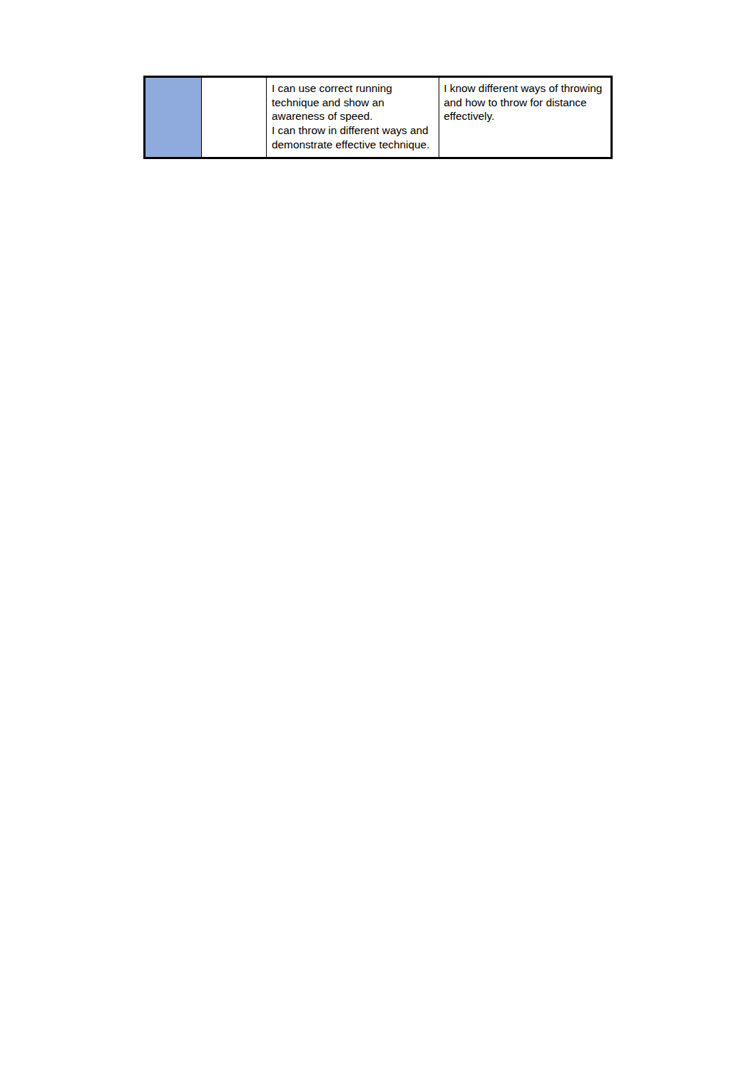| | | I can use correct running technique and show an awareness of speed. I can throw in different ways and demonstrate effective technique. | I know different ways of throwing and how to throw for distance effectively. |